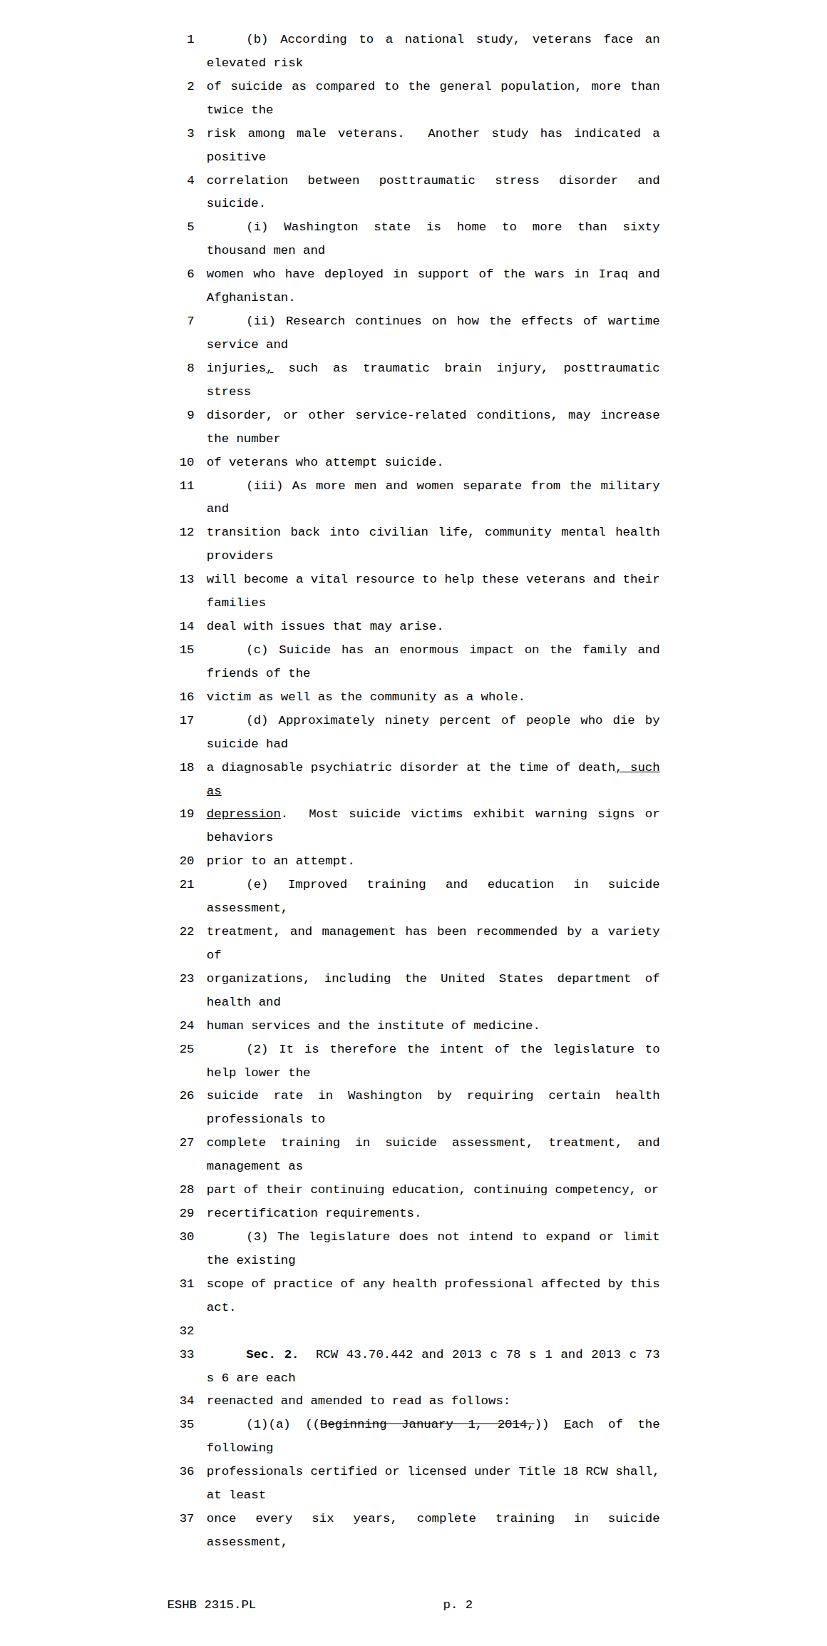(b) According to a national study, veterans face an elevated risk
of suicide as compared to the general population, more than twice the
risk among male veterans. Another study has indicated a positive
correlation between posttraumatic stress disorder and suicide.
(i) Washington state is home to more than sixty thousand men and
women who have deployed in support of the wars in Iraq and Afghanistan.
(ii) Research continues on how the effects of wartime service and
injuries, such as traumatic brain injury, posttraumatic stress
disorder, or other service-related conditions, may increase the number
of veterans who attempt suicide.
(iii) As more men and women separate from the military and
transition back into civilian life, community mental health providers
will become a vital resource to help these veterans and their families
deal with issues that may arise.
(c) Suicide has an enormous impact on the family and friends of the
victim as well as the community as a whole.
(d) Approximately ninety percent of people who die by suicide had
a diagnosable psychiatric disorder at the time of death, such as
depression. Most suicide victims exhibit warning signs or behaviors
prior to an attempt.
(e) Improved training and education in suicide assessment,
treatment, and management has been recommended by a variety of
organizations, including the United States department of health and
human services and the institute of medicine.
(2) It is therefore the intent of the legislature to help lower the
suicide rate in Washington by requiring certain health professionals to
complete training in suicide assessment, treatment, and management as
part of their continuing education, continuing competency, or
recertification requirements.
(3) The legislature does not intend to expand or limit the existing
scope of practice of any health professional affected by this act.
Sec. 2. RCW 43.70.442 and 2013 c 78 s 1 and 2013 c 73 s 6 are each
reenacted and amended to read as follows:
(1)(a) ((Beginning January 1, 2014,)) Each of the following
professionals certified or licensed under Title 18 RCW shall, at least
once every six years, complete training in suicide assessment,
ESHB 2315.PL
p. 2